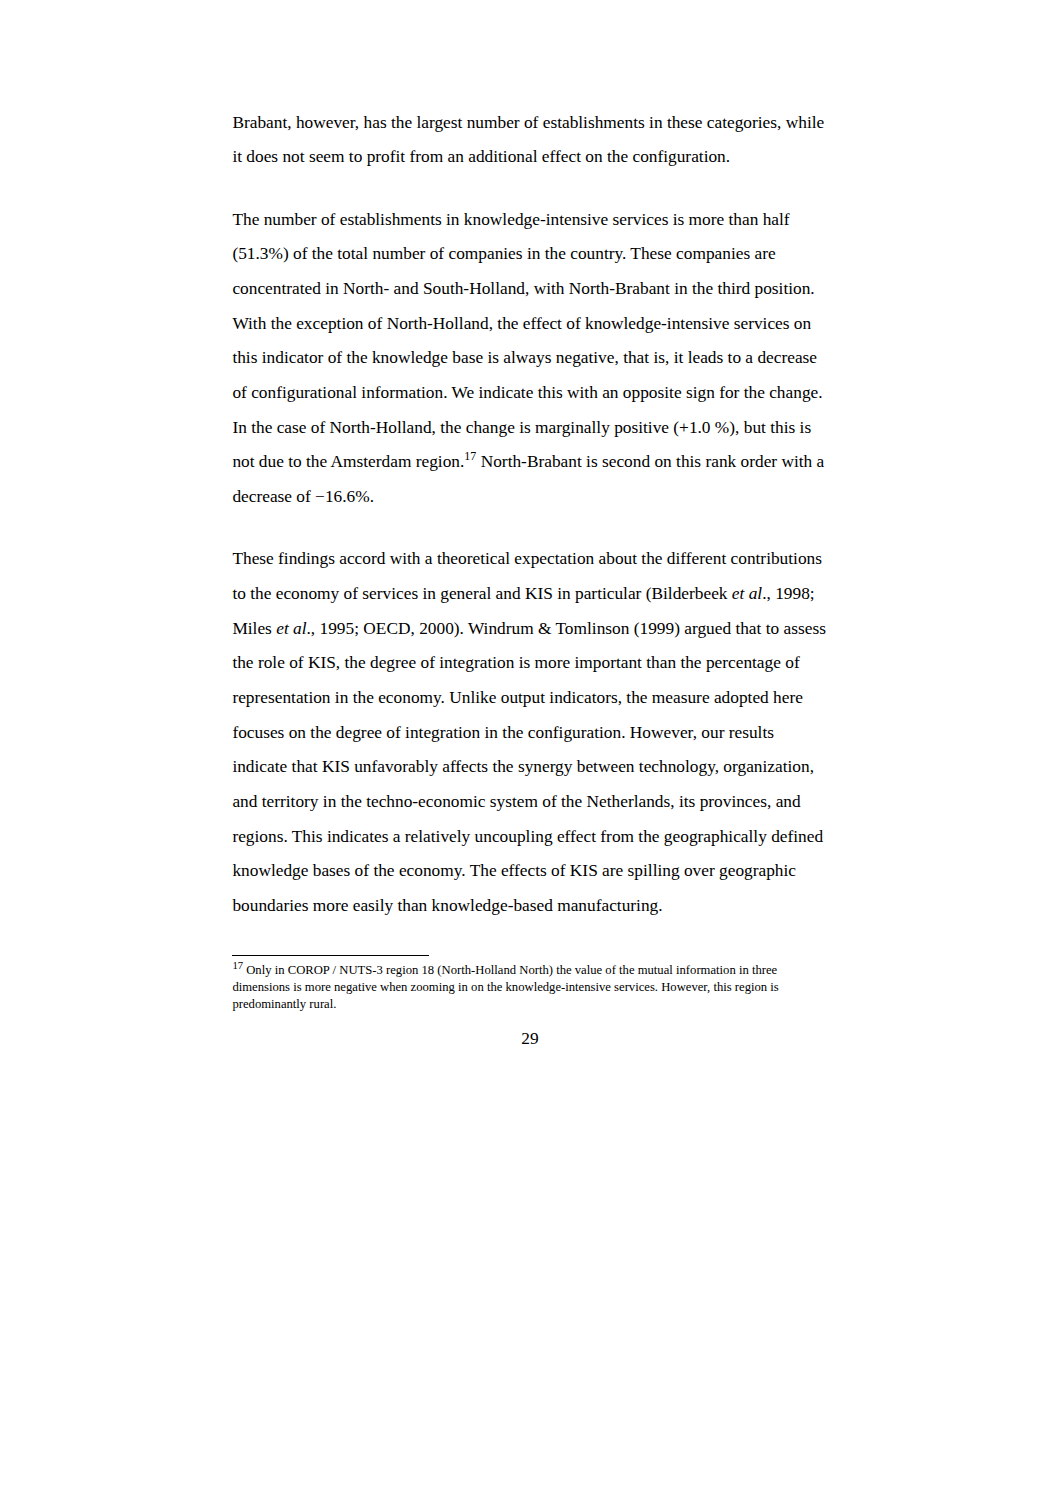Brabant, however, has the largest number of establishments in these categories, while it does not seem to profit from an additional effect on the configuration.
The number of establishments in knowledge-intensive services is more than half (51.3%) of the total number of companies in the country. These companies are concentrated in North- and South-Holland, with North-Brabant in the third position. With the exception of North-Holland, the effect of knowledge-intensive services on this indicator of the knowledge base is always negative, that is, it leads to a decrease of configurational information. We indicate this with an opposite sign for the change. In the case of North-Holland, the change is marginally positive (+1.0 %), but this is not due to the Amsterdam region.17 North-Brabant is second on this rank order with a decrease of −16.6%.
These findings accord with a theoretical expectation about the different contributions to the economy of services in general and KIS in particular (Bilderbeek et al., 1998; Miles et al., 1995; OECD, 2000). Windrum & Tomlinson (1999) argued that to assess the role of KIS, the degree of integration is more important than the percentage of representation in the economy. Unlike output indicators, the measure adopted here focuses on the degree of integration in the configuration. However, our results indicate that KIS unfavorably affects the synergy between technology, organization, and territory in the techno-economic system of the Netherlands, its provinces, and regions. This indicates a relatively uncoupling effect from the geographically defined knowledge bases of the economy. The effects of KIS are spilling over geographic boundaries more easily than knowledge-based manufacturing.
17 Only in COROP / NUTS-3 region 18 (North-Holland North) the value of the mutual information in three dimensions is more negative when zooming in on the knowledge-intensive services. However, this region is predominantly rural.
29